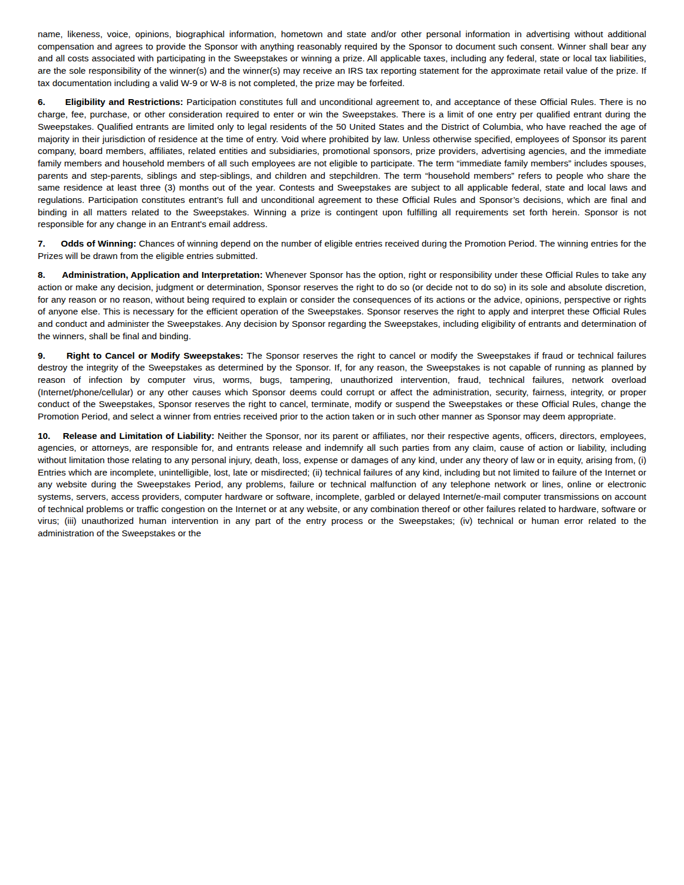name, likeness, voice, opinions, biographical information, hometown and state and/or other personal information in advertising without additional compensation and agrees to provide the Sponsor with anything reasonably required by the Sponsor to document such consent. Winner shall bear any and all costs associated with participating in the Sweepstakes or winning a prize. All applicable taxes, including any federal, state or local tax liabilities, are the sole responsibility of the winner(s) and the winner(s) may receive an IRS tax reporting statement for the approximate retail value of the prize. If tax documentation including a valid W-9 or W-8 is not completed, the prize may be forfeited.
6. Eligibility and Restrictions: Participation constitutes full and unconditional agreement to, and acceptance of these Official Rules. There is no charge, fee, purchase, or other consideration required to enter or win the Sweepstakes. There is a limit of one entry per qualified entrant during the Sweepstakes. Qualified entrants are limited only to legal residents of the 50 United States and the District of Columbia, who have reached the age of majority in their jurisdiction of residence at the time of entry. Void where prohibited by law. Unless otherwise specified, employees of Sponsor its parent company, board members, affiliates, related entities and subsidiaries, promotional sponsors, prize providers, advertising agencies, and the immediate family members and household members of all such employees are not eligible to participate. The term “immediate family members” includes spouses, parents and step-parents, siblings and step-siblings, and children and stepchildren. The term “household members” refers to people who share the same residence at least three (3) months out of the year. Contests and Sweepstakes are subject to all applicable federal, state and local laws and regulations. Participation constitutes entrant’s full and unconditional agreement to these Official Rules and Sponsor’s decisions, which are final and binding in all matters related to the Sweepstakes. Winning a prize is contingent upon fulfilling all requirements set forth herein. Sponsor is not responsible for any change in an Entrant's email address.
7. Odds of Winning: Chances of winning depend on the number of eligible entries received during the Promotion Period. The winning entries for the Prizes will be drawn from the eligible entries submitted.
8. Administration, Application and Interpretation: Whenever Sponsor has the option, right or responsibility under these Official Rules to take any action or make any decision, judgment or determination, Sponsor reserves the right to do so (or decide not to do so) in its sole and absolute discretion, for any reason or no reason, without being required to explain or consider the consequences of its actions or the advice, opinions, perspective or rights of anyone else. This is necessary for the efficient operation of the Sweepstakes. Sponsor reserves the right to apply and interpret these Official Rules and conduct and administer the Sweepstakes. Any decision by Sponsor regarding the Sweepstakes, including eligibility of entrants and determination of the winners, shall be final and binding.
9. Right to Cancel or Modify Sweepstakes: The Sponsor reserves the right to cancel or modify the Sweepstakes if fraud or technical failures destroy the integrity of the Sweepstakes as determined by the Sponsor. If, for any reason, the Sweepstakes is not capable of running as planned by reason of infection by computer virus, worms, bugs, tampering, unauthorized intervention, fraud, technical failures, network overload (Internet/phone/cellular) or any other causes which Sponsor deems could corrupt or affect the administration, security, fairness, integrity, or proper conduct of the Sweepstakes, Sponsor reserves the right to cancel, terminate, modify or suspend the Sweepstakes or these Official Rules, change the Promotion Period, and select a winner from entries received prior to the action taken or in such other manner as Sponsor may deem appropriate.
10. Release and Limitation of Liability: Neither the Sponsor, nor its parent or affiliates, nor their respective agents, officers, directors, employees, agencies, or attorneys, are responsible for, and entrants release and indemnify all such parties from any claim, cause of action or liability, including without limitation those relating to any personal injury, death, loss, expense or damages of any kind, under any theory of law or in equity, arising from, (i) Entries which are incomplete, unintelligible, lost, late or misdirected; (ii) technical failures of any kind, including but not limited to failure of the Internet or any website during the Sweepstakes Period, any problems, failure or technical malfunction of any telephone network or lines, online or electronic systems, servers, access providers, computer hardware or software, incomplete, garbled or delayed Internet/e-mail computer transmissions on account of technical problems or traffic congestion on the Internet or at any website, or any combination thereof or other failures related to hardware, software or virus; (iii) unauthorized human intervention in any part of the entry process or the Sweepstakes; (iv) technical or human error related to the administration of the Sweepstakes or the